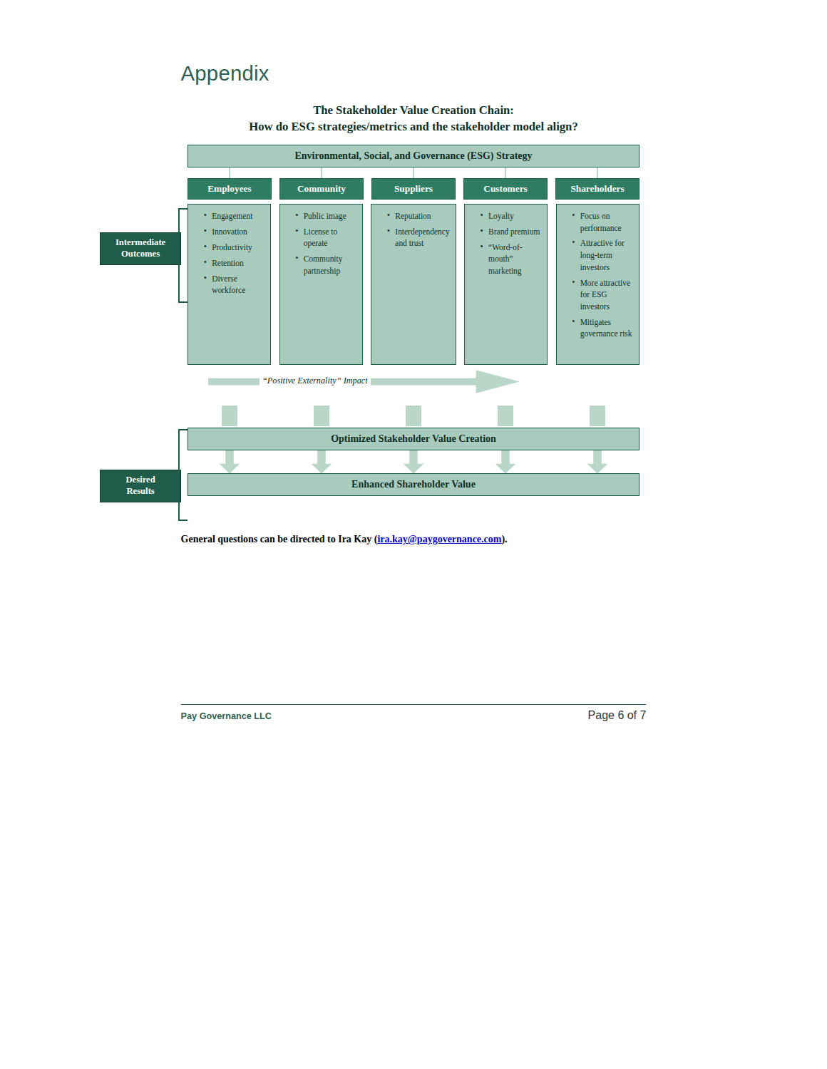Appendix
The Stakeholder Value Creation Chain: How do ESG strategies/metrics and the stakeholder model align?
Environmental, Social, and Governance (ESG) Strategy
Employees
Community
Suppliers
Customers
Shareholders
Intermediate
Outcomes
Engagement
Innovation
Productivity
Retention
Diverse workforce
Public image
License to operate
Community partnership
Reputation
Interdependency and trust
Loyalty
Brand premium
“Word-of-mouth” marketing
Focus on performance
Attractive for long-term investors
More attractive for ESG investors
Mitigates governance risk
“Positive Externality” Impact
Desired
Results
Optimized Stakeholder Value Creation
Enhanced Shareholder Value
General questions can be directed to Ira Kay (ira.kay@paygovernance.com).
Pay Governance LLC
Page 6 of 7